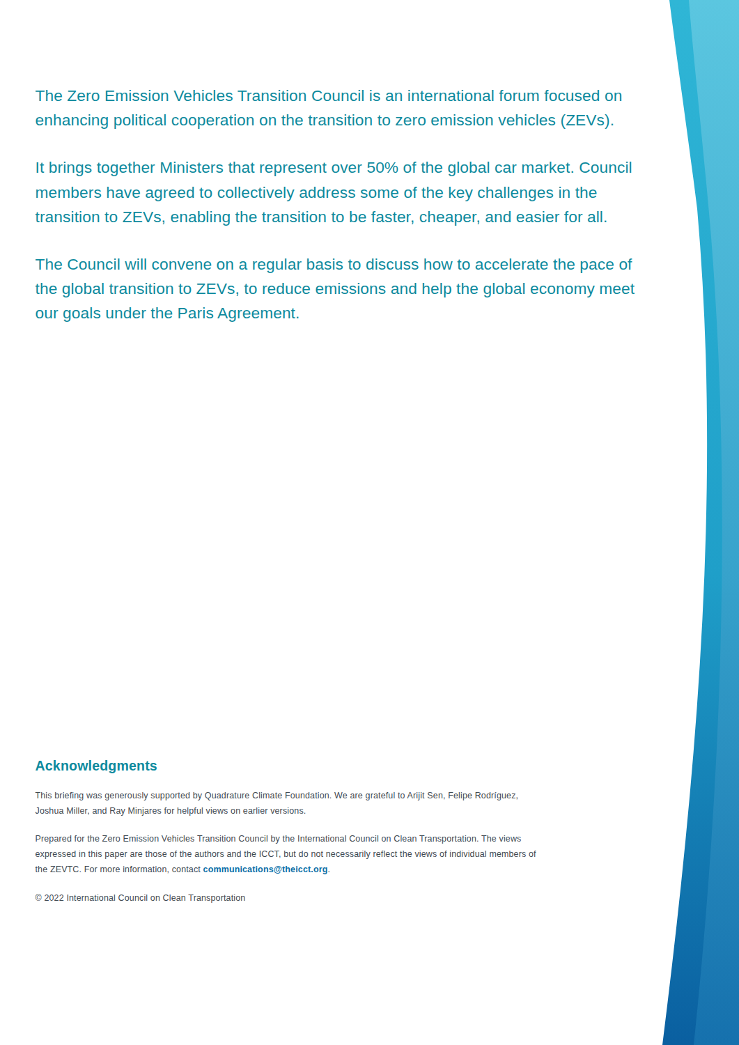The Zero Emission Vehicles Transition Council is an international forum focused on enhancing political cooperation on the transition to zero emission vehicles (ZEVs).
It brings together Ministers that represent over 50% of the global car market. Council members have agreed to collectively address some of the key challenges in the transition to ZEVs, enabling the transition to be faster, cheaper, and easier for all.
The Council will convene on a regular basis to discuss how to accelerate the pace of the global transition to ZEVs, to reduce emissions and help the global economy meet our goals under the Paris Agreement.
Acknowledgments
This briefing was generously supported by Quadrature Climate Foundation. We are grateful to Arijit Sen, Felipe Rodríguez, Joshua Miller, and Ray Minjares for helpful views on earlier versions.
Prepared for the Zero Emission Vehicles Transition Council by the International Council on Clean Transportation. The views expressed in this paper are those of the authors and the ICCT, but do not necessarily reflect the views of individual members of the ZEVTC. For more information, contact communications@theicct.org.
© 2022 International Council on Clean Transportation